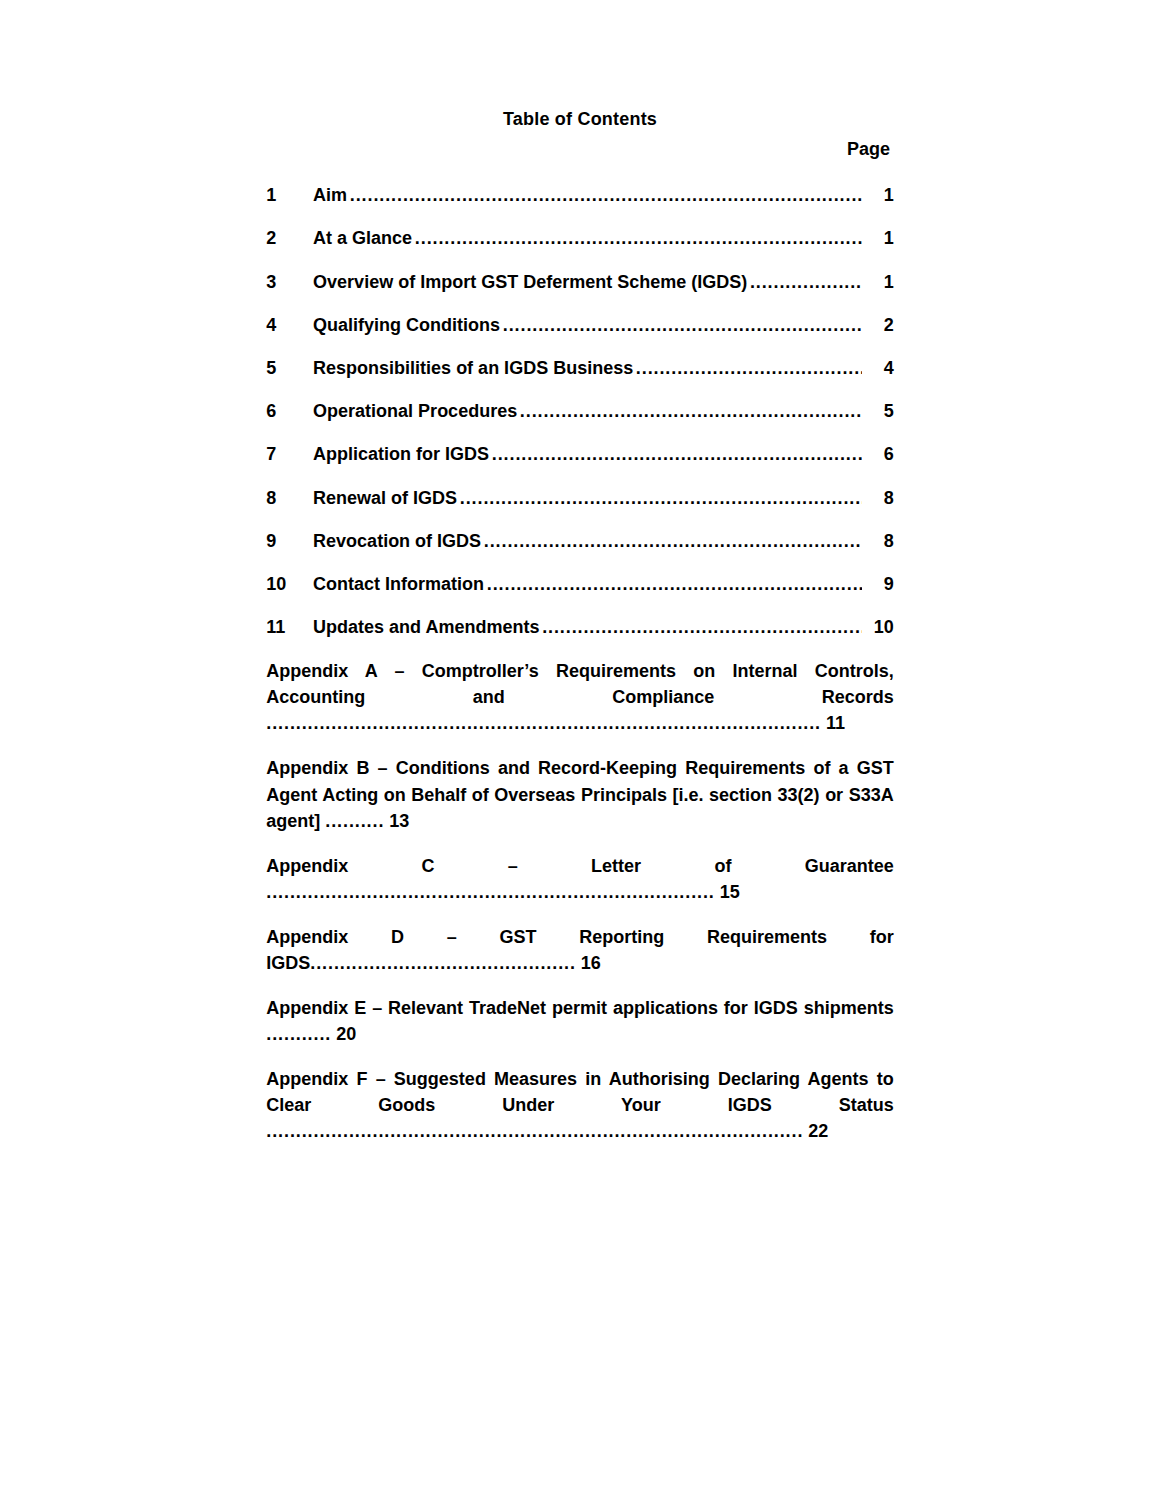Table of Contents
Page
1 Aim .................................................................................................................. 1
2 At a Glance ................................................................................................. 1
3 Overview of Import GST Deferment Scheme (IGDS) ......................................... 1
4 Qualifying Conditions ......................................................................................... 2
5 Responsibilities of an IGDS Business ............................................................. 4
6 Operational Procedures ..................................................................................... 5
7 Application for IGDS .......................................................................................... 6
8 Renewal of IGDS ............................................................................................... 8
9 Revocation of IGDS ............................................................................................ 8
10 Contact Information ............................................................................................ 9
11 Updates and Amendments ............................................................................... 10
Appendix A – Comptroller’s Requirements on Internal Controls, Accounting and Compliance Records .............................................................................................. 11
Appendix B – Conditions and Record-Keeping Requirements of a GST Agent Acting on Behalf of Overseas Principals [i.e. section 33(2) or S33A agent] .......... 13
Appendix C – Letter of Guarantee ............................................................................ 15
Appendix D – GST Reporting Requirements for IGDS............................................. 16
Appendix E – Relevant TradeNet permit applications for IGDS shipments ........... 20
Appendix F – Suggested Measures in Authorising Declaring Agents to Clear Goods Under Your IGDS Status ........................................................................................... 22